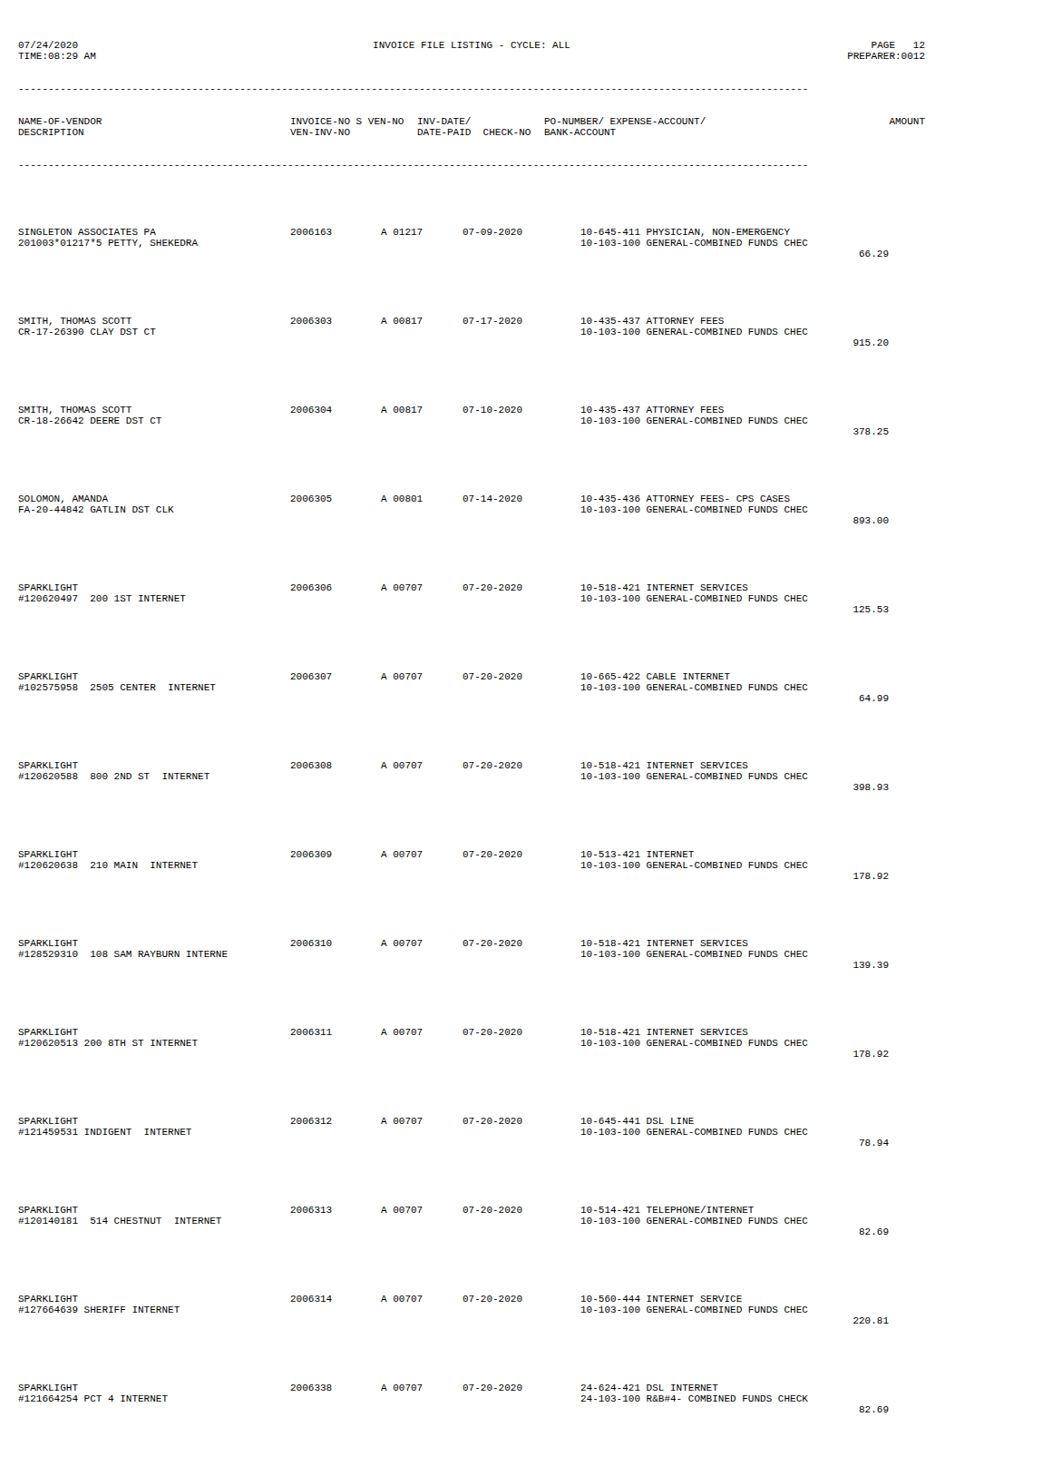| 07/24/2020 | INVOICE FILE LISTING - CYCLE: ALL | PAGE 12 |
| TIME:08:29 AM | | PREPARER:0012 |
------------------------------------------------------------------------------------------------------------------------------------
| NAME-OF-VENDOR | INVOICE-NO S VEN-NO | INV-DATE/ | PO-NUMBER/ EXPENSE-ACCOUNT/ | AMOUNT |
| DESCRIPTION | VEN-INV-NO | DATE-PAID CHECK-NO | BANK-ACCOUNT | |
------------------------------------------------------------------------------------------------------------------------------------
| SINGLETON ASSOCIATES PA | 2006163 | A 01217 | 07-09-2020 | 10-645-411 PHYSICIAN, NON-EMERGENCY |
| 201003*01217*5 PETTY, SHEKEDRA | | | | 10-103-100 GENERAL-COMBINED FUNDS CHEC |
| 66.29 |
| SMITH, THOMAS SCOTT | 2006303 | A 00817 | 07-17-2020 | 10-435-437 ATTORNEY FEES |
| CR-17-26390 CLAY DST CT | | | | 10-103-100 GENERAL-COMBINED FUNDS CHEC |
| 915.20 |
| SMITH, THOMAS SCOTT | 2006304 | A 00817 | 07-10-2020 | 10-435-437 ATTORNEY FEES |
| CR-18-26642 DEERE DST CT | | | | 10-103-100 GENERAL-COMBINED FUNDS CHEC |
| 378.25 |
| SOLOMON, AMANDA | 2006305 | A 00801 | 07-14-2020 | 10-435-436 ATTORNEY FEES- CPS CASES |
| FA-20-44842 GATLIN DST CLK | | | | 10-103-100 GENERAL-COMBINED FUNDS CHEC |
| 893.00 |
| SPARKLIGHT | 2006306 | A 00707 | 07-20-2020 | 10-518-421 INTERNET SERVICES |
| #120620497 200 1ST INTERNET | | | | 10-103-100 GENERAL-COMBINED FUNDS CHEC |
| 125.53 |
| SPARKLIGHT | 2006307 | A 00707 | 07-20-2020 | 10-665-422 CABLE INTERNET |
| #102575958 2505 CENTER INTERNET | | | | 10-103-100 GENERAL-COMBINED FUNDS CHEC |
| 64.99 |
| SPARKLIGHT | 2006308 | A 00707 | 07-20-2020 | 10-518-421 INTERNET SERVICES |
| #120620588 800 2ND ST INTERNET | | | | 10-103-100 GENERAL-COMBINED FUNDS CHEC |
| 398.93 |
| SPARKLIGHT | 2006309 | A 00707 | 07-20-2020 | 10-513-421 INTERNET |
| #120620638 210 MAIN INTERNET | | | | 10-103-100 GENERAL-COMBINED FUNDS CHEC |
| 178.92 |
| SPARKLIGHT | 2006310 | A 00707 | 07-20-2020 | 10-518-421 INTERNET SERVICES |
| #128529310 108 SAM RAYBURN INTERNE | | | | 10-103-100 GENERAL-COMBINED FUNDS CHEC |
| 139.39 |
| SPARKLIGHT | 2006311 | A 00707 | 07-20-2020 | 10-518-421 INTERNET SERVICES |
| #120620513 200 8TH ST INTERNET | | | | 10-103-100 GENERAL-COMBINED FUNDS CHEC |
| 178.92 |
| SPARKLIGHT | 2006312 | A 00707 | 07-20-2020 | 10-645-441 DSL LINE |
| #121459531 INDIGENT INTERNET | | | | 10-103-100 GENERAL-COMBINED FUNDS CHEC |
| 78.94 |
| SPARKLIGHT | 2006313 | A 00707 | 07-20-2020 | 10-514-421 TELEPHONE/INTERNET |
| #120140181 514 CHESTNUT INTERNET | | | | 10-103-100 GENERAL-COMBINED FUNDS CHEC |
| 82.69 |
| SPARKLIGHT | 2006314 | A 00707 | 07-20-2020 | 10-560-444 INTERNET SERVICE |
| #127664639 SHERIFF INTERNET | | | | 10-103-100 GENERAL-COMBINED FUNDS CHEC |
| 220.81 |
| SPARKLIGHT | 2006338 | A 00707 | 07-20-2020 | 24-624-421 DSL INTERNET |
| #121664254 PCT 4 INTERNET | | | | 24-103-100 R&B#4- COMBINED FUNDS CHECK |
| 82.69 |